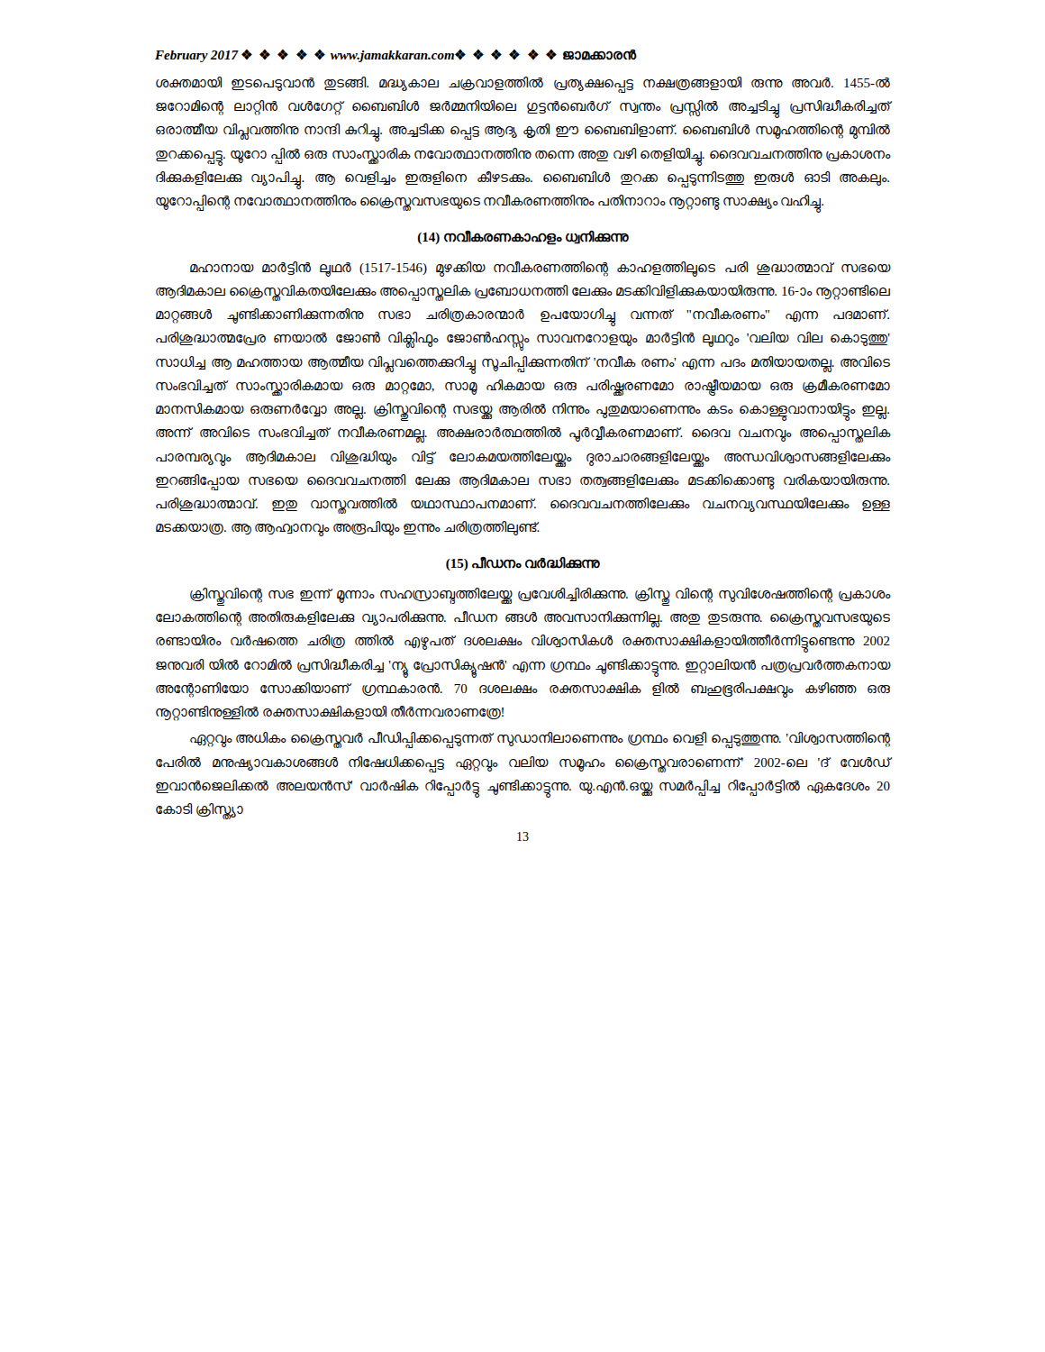February 2017 ❖ ❖ ❖ ❖ ❖ www.jamakkaran.com❖ ❖ ❖ ❖ ❖ ❖ ജാമക്കാരൻ
ശക്തമായി ഇടപെടുവാൻ തുടങ്ങി. മദ്ധ്യകാല ചക്രവാളത്തിൽ പ്രത്യക്ഷപ്പെട്ട നക്ഷത്രങ്ങളായി രുന്നു അവർ. 1455-ൽ ജറോമിന്റെ ലാറ്റിൻ വൾഗേറ്റ് ബൈബിൾ ജർമ്മനിയിലെ ഗുട്ടൻബെർഗ് സ്വന്തം പ്രസ്സിൽ അച്ചടിച്ചു പ്രസിദ്ധീകരിച്ചത് ഒരാത്മീയ വിപ്ലവത്തിനു നാന്ദി കുറിച്ചു. അച്ചടിക്ക പ്പെട്ട ആദ്യ കൃതി ഈ ബൈബിളാണ്. ബൈബിൾ സമൂഹത്തിന്റെ മുമ്പിൽ തുറക്കപ്പെട്ടു. യൂറോ പ്പിൽ ഒരു സാംസ്ക്കാരിക നവോത്ഥാനത്തിനു തന്നെ അതു വഴി തെളിയിച്ചു. ദൈവവചനത്തിനു പ്രകാശനം ദിക്കുകളിലേക്കു വ്യാപിച്ചു. ആ വെളിച്ചം ഇരുളിനെ കീഴടക്കും. ബൈബിൾ തുറക്ക പ്പെടുന്നിടത്തു ഇരുൾ ഓടി അകലും. യൂറോപ്പിന്റെ നവോത്ഥാനത്തിനും ക്രൈസ്തവസഭയുടെ നവീകരണത്തിനും പതിനാറാം നൂറ്റാണ്ടു സാക്ഷ്യം വഹിച്ചു.
(14) നവീകരണകാഹളം ധ്വനിക്കുന്നു
മഹാനായ മാർട്ടിൻ ലൂഥർ (1517-1546) മുഴക്കിയ നവീകരണത്തിന്റെ കാഹളത്തിലൂടെ പരി ശുദ്ധാത്മാവ് സഭയെ ആദിമകാല ക്രൈസ്തവികതയിലേക്കും അപ്പൊസ്തലിക പ്രബോധനത്തി ലേക്കും മടക്കിവിളിക്കുകയായിരുന്നു. 16-ാം നൂറ്റാണ്ടിലെ മാറ്റങ്ങൾ ചൂണ്ടിക്കാണിക്കുന്നതിനു സഭാ ചരിത്രകാരന്മാർ ഉപയോഗിച്ചു വന്നത് "നവീകരണം" എന്ന പദമാണ്. പരിശുദ്ധാത്മപ്രേര ണയാൽ ജോൺ വിക്ലിഫും ജോൺഹസ്സും സാവനറോളയും മാർട്ടിൻ ലൂഥറും 'വലിയ വില കൊടുത്തു' സാധിച്ച ആ മഹത്തായ ആത്മീയ വിപ്ലവത്തെക്കുറിച്ചു സൂചിപ്പിക്കുന്നതിന് 'നവീക രണം' എന്ന പദം മതിയായതല്ല. അവിടെ സംഭവിച്ചത് സാംസ്ക്കാരികമായ ഒരു മാറ്റമോ, സാമൂ ഹികമായ ഒരു പരിഷ്ക്കരണമോ രാഷ്ട്രീയമായ ഒരു ക്രമീകരണമോ മാനസികമായ ഒരുണർവ്വോ അല്ല. ക്രിസ്തുവിന്റെ സഭയ്ക്കു ആരിൽ നിന്നും പുതുമയാണെന്നും കടം കൊള്ളുവാനായിട്ടും ഇല്ല. അന്ന് അവിടെ സംഭവിച്ചത് നവീകരണമല്ല. അക്ഷരാർത്ഥത്തിൽ പൂർവ്വീകരണമാണ്. ദൈവ വചനവും അപ്പൊസ്തലിക പാരമ്പര്യവും ആദിമകാല വിശുദ്ധിയും വിട്ട് ലോകമയത്തിലേയ്ക്കും ദുരാചാരങ്ങളിലേയ്ക്കും അന്ധവിശ്വാസങ്ങളിലേക്കും ഇറങ്ങിപ്പോയ സഭയെ ദൈവവചനത്തി ലേക്കു ആദിമകാല സഭാ തത്വങ്ങളിലേക്കും മടക്കിക്കൊണ്ടു വരികയായിരുന്നു. പരിശുദ്ധാത്മാവ്. ഇതു വാസ്തവത്തിൽ യഥാസ്ഥാപനമാണ്. ദൈവവചനത്തിലേക്കും വചനവ്യവസ്ഥയിലേക്കും ഉള്ള മടക്കയാത്ര. ആ ആഹ്വാനവും അരൂപിയും ഇന്നും ചരിത്രത്തിലുണ്ട്.
(15) പീഡനം വർദ്ധിക്കുന്നു
ക്രിസ്തുവിന്റെ സഭ ഇന്ന് മൂന്നാം സഹസ്രാബ്ദത്തിലേയ്ക്കു പ്രവേശിച്ചിരിക്കുന്നു. ക്രിസ്തു വിന്റെ സുവിശേഷത്തിന്റെ പ്രകാശം ലോകത്തിന്റെ അതിരുകളിലേക്കു വ്യാപരിക്കുന്നു. പീഡന ങ്ങൾ അവസാനിക്കുന്നില്ല. അതു തുടരുന്നു. ക്രൈസ്തവസഭയുടെ രണ്ടായിരം വർഷത്തെ ചരിത്ര ത്തിൽ എഴുപത് ദശലക്ഷം വിശ്വാസികൾ രക്തസാക്ഷികളായിത്തീർന്നിട്ടുണ്ടെന്നു 2002 ജനുവരി യിൽ റോമിൽ പ്രസിദ്ധീകരിച്ച 'ന്യൂ പ്രോസിക്യൂഷൻ' എന്ന ഗ്രന്ഥം ചൂണ്ടിക്കാട്ടുന്നു. ഇറ്റാലിയൻ പത്രപ്രവർത്തകനായ അന്റോണിയോ സോക്കിയാണ് ഗ്രന്ഥകാരൻ. 70 ദശലക്ഷം രക്തസാക്ഷിക ളിൽ ബഹുഭൂരിപക്ഷവും കഴിഞ്ഞ ഒരു നൂറ്റാണ്ടിനുള്ളിൽ രക്തസാക്ഷികളായി തീർന്നവരാണത്രേ!
ഏറ്റവും അധികം ക്രൈസ്തവർ പീഡിപ്പിക്കപ്പെടുന്നത് സുഡാനിലാണെന്നും ഗ്രന്ഥം വെളി പ്പെടുത്തുന്നു. 'വിശ്വാസത്തിന്റെ പേരിൽ മനുഷ്യാവകാശങ്ങൾ നിഷേധിക്കപ്പെട്ട ഏറ്റവും വലിയ സമൂഹം ക്രൈസ്തവരാണെന്ന്' 2002-ലെ 'ദ് വേൾഡ് ഇവാൻജെലിക്കൽ അലയൻസ്' വാർഷിക റിപ്പോർട്ടു ചൂണ്ടിക്കാട്ടുന്നു. യു.എൻ.ഒയ്ക്കു സമർപ്പിച്ച റിപ്പോർട്ടിൽ ഏകദേശം 20 കോടി ക്രിസ്ത്യാ
13